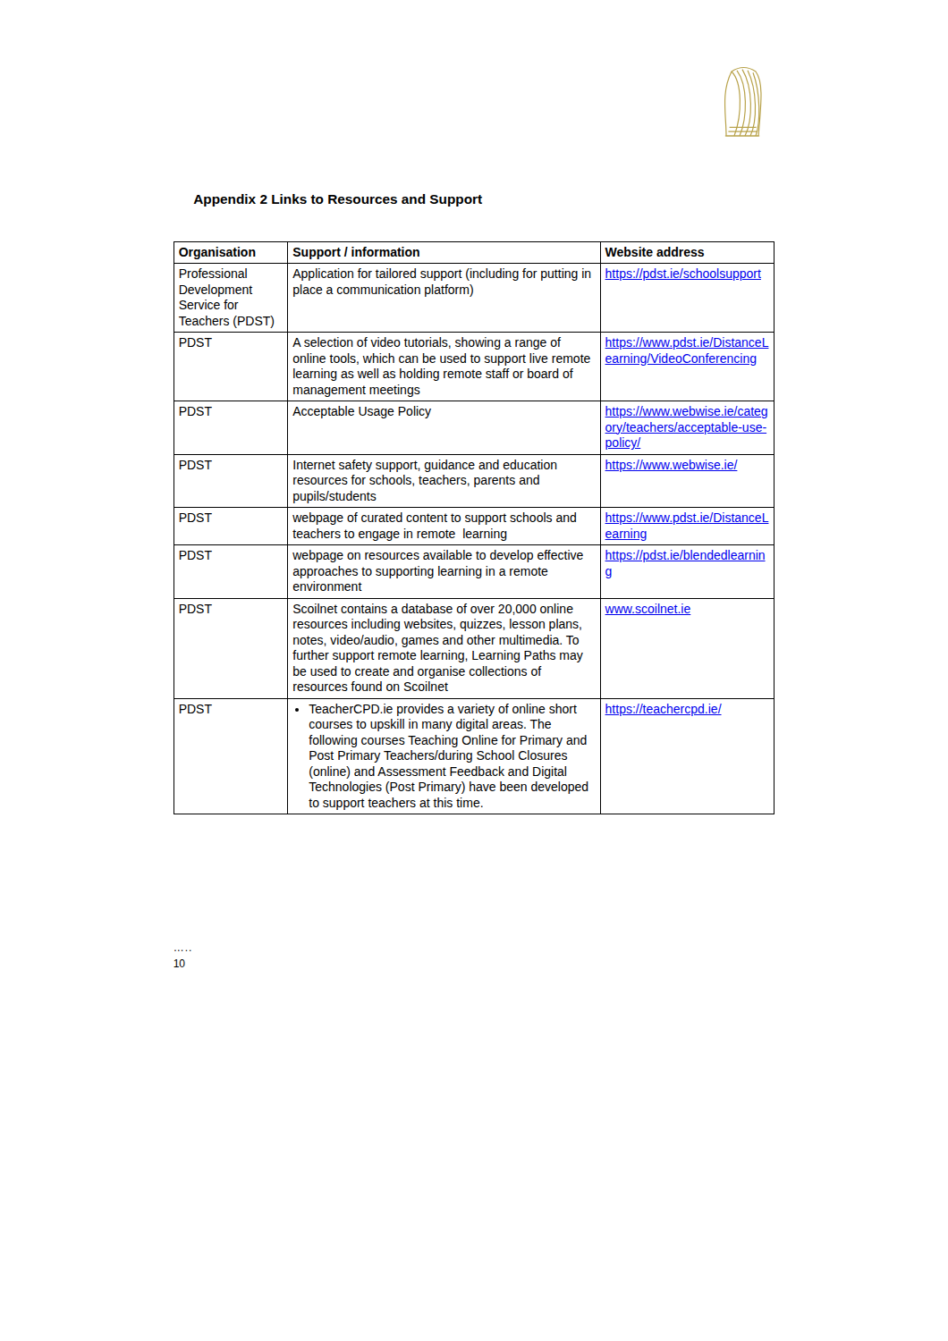Appendix 2 Links to Resources and Support
| Organisation | Support / information | Website address |
| --- | --- | --- |
| Professional Development Service for Teachers (PDST) | Application for tailored support (including for putting in place a communication platform) | https://pdst.ie/schoolsupport |
| PDST | A selection of video tutorials, showing a range of online tools, which can be used to support live remote learning as well as holding remote staff or board of management meetings | https://www.pdst.ie/DistanceLearning/VideoConferencing |
| PDST | Acceptable Usage Policy | https://www.webwise.ie/category/teachers/acceptable-use-policy/ |
| PDST | Internet safety support, guidance and education resources for schools, teachers, parents and pupils/students | https://www.webwise.ie/ |
| PDST | webpage of curated content to support schools and teachers to engage in remote learning | https://www.pdst.ie/DistanceLearning |
| PDST | webpage on resources available to develop effective approaches to supporting learning in a remote environment | https://pdst.ie/blendedlearning |
| PDST | Scoilnet contains a database of over 20,000 online resources including websites, quizzes, lesson plans, notes, video/audio, games and other multimedia. To further support remote learning, Learning Paths may be used to create and organise collections of resources found on Scoilnet | www.scoilnet.ie |
| PDST | TeacherCPD.ie provides a variety of online short courses to upskill in many digital areas. The following courses Teaching Online for Primary and Post Primary Teachers/during School Closures (online) and Assessment Feedback and Digital Technologies (Post Primary) have been developed to support teachers at this time. | https://teachercpd.ie/ |
…..
10